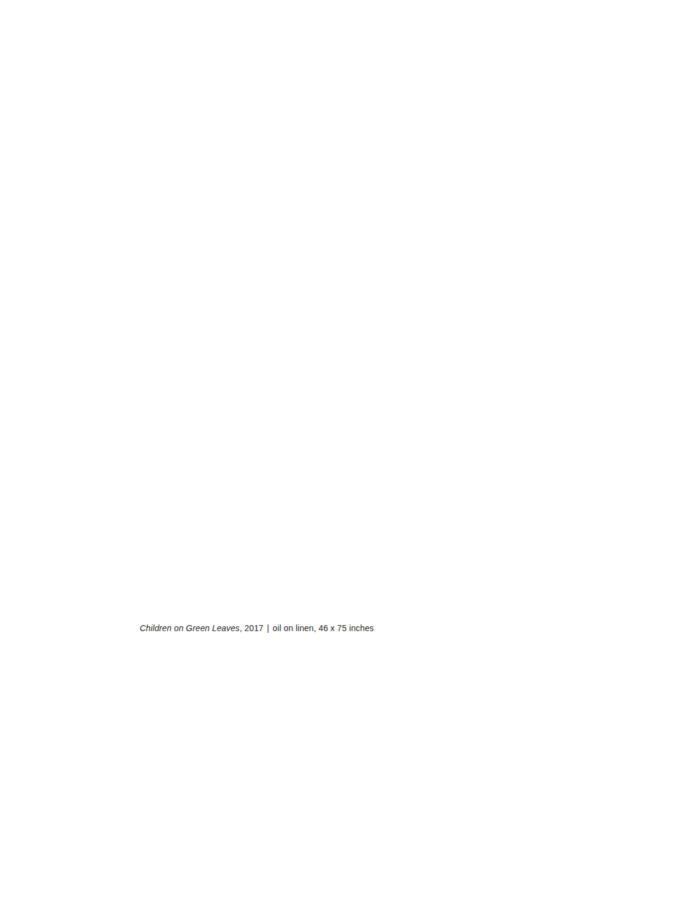Children on Green Leaves, 2017|oil on linen, 46 x 75 inches